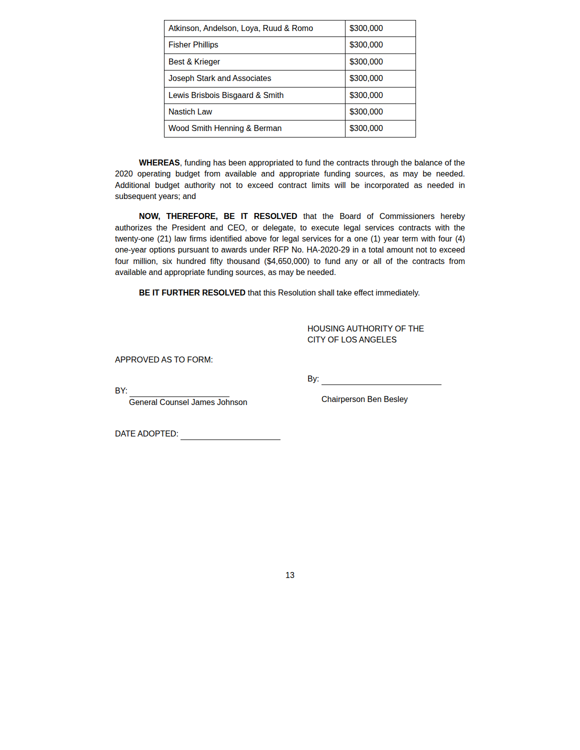| Atkinson, Andelson, Loya, Ruud & Romo | $300,000 |
| Fisher Phillips | $300,000 |
| Best & Krieger | $300,000 |
| Joseph Stark and Associates | $300,000 |
| Lewis Brisbois Bisgaard & Smith | $300,000 |
| Nastich Law | $300,000 |
| Wood Smith Henning & Berman | $300,000 |
WHEREAS, funding has been appropriated to fund the contracts through the balance of the 2020 operating budget from available and appropriate funding sources, as may be needed. Additional budget authority not to exceed contract limits will be incorporated as needed in subsequent years; and
NOW, THEREFORE, BE IT RESOLVED that the Board of Commissioners hereby authorizes the President and CEO, or delegate, to execute legal services contracts with the twenty-one (21) law firms identified above for legal services for a one (1) year term with four (4) one-year options pursuant to awards under RFP No. HA-2020-29 in a total amount not to exceed four million, six hundred fifty thousand ($4,650,000) to fund any or all of the contracts from available and appropriate funding sources, as may be needed.
BE IT FURTHER RESOLVED that this Resolution shall take effect immediately.
HOUSING AUTHORITY OF THE
CITY OF LOS ANGELES
By:
Chairperson Ben Besley
APPROVED AS TO FORM:
BY:
General Counsel James Johnson
DATE ADOPTED:
13